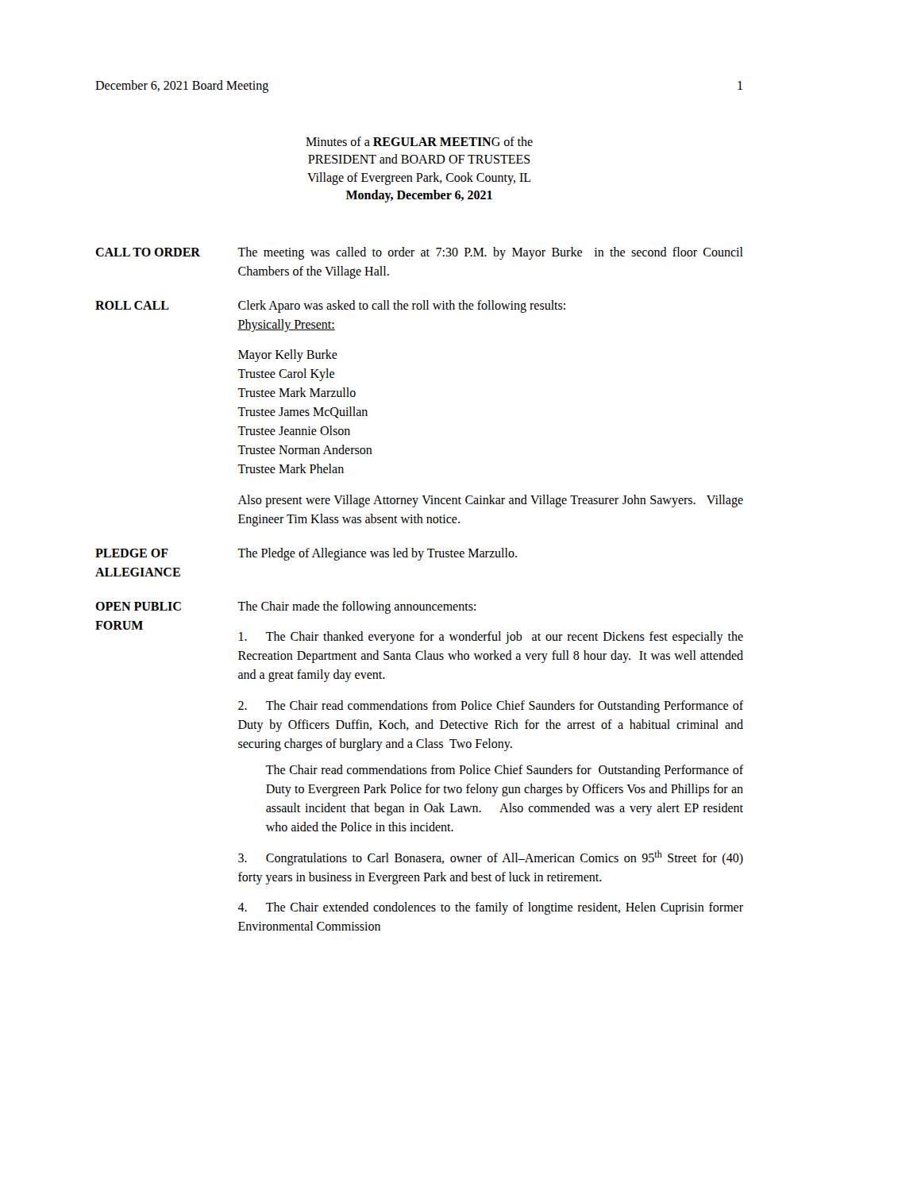December 6, 2021 Board Meeting
1
Minutes of a REGULAR MEETING of the PRESIDENT and BOARD OF TRUSTEES Village of Evergreen Park, Cook County, IL Monday, December 6, 2021
| Call to Order | The meeting was called to order at 7:30 P.M. by Mayor Burke in the second floor Council Chambers of the Village Hall. |
| Roll Call | Clerk Aparo was asked to call the roll with the following results: Physically Present: Mayor Kelly Burke Trustee Carol Kyle Trustee Mark Marzullo Trustee James McQuillan Trustee Jeannie Olson Trustee Norman Anderson Trustee Mark Phelan Also present were Village Attorney Vincent Cainkar and Village Treasurer John Sawyers. Village Engineer Tim Klass was absent with notice. |
| Pledge of Allegiance | The Pledge of Allegiance was led by Trustee Marzullo. |
| Open Public Forum | The Chair made the following announcements: The Chair thanked everyone for a wonderful job at our recent Dickens fest especially the Recreation Department and Santa Claus who worked a very full 8 hour day. It was well attended and a great family day event. The Chair read commendations from Police Chief Saunders for Outstanding Performance of Duty by Officers Duffin, Koch, and Detective Rich for the arrest of a habitual criminal and securing charges of burglary and a Class Two Felony. The Chair read commendations from Police Chief Saunders for Outstanding Performance of Duty to Evergreen Park Police for two felony gun charges by Officers Vos and Phillips for an assault incident that began in Oak Lawn. Also commended was a very alert EP resident who aided the Police in this incident. Congratulations to Carl Bonasera, owner of All–American Comics on 95 th Street for (40) forty years in business in Evergreen Park and best of luck in retirement. The Chair extended condolences to the family of longtime resident, Helen Cuprisin former Environmental Commission |